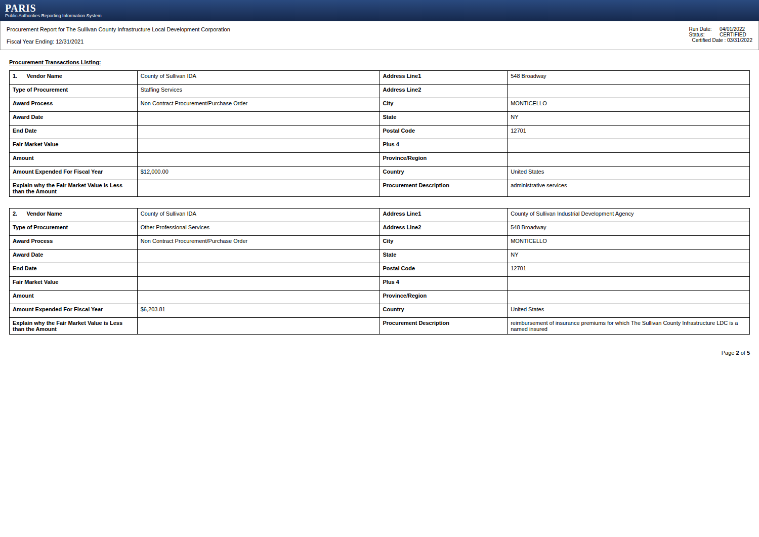PARISPublic Authorities Reporting Information System
Procurement Report for The Sullivan County Infrastructure Local Development Corporation
Fiscal Year Ending: 12/31/2021
| Run Date: | 04/01/2022 |
| Status: | CERTIFIED |
| Certified Date : 03/31/2022 |
Procurement Transactions Listing:
| 1. Vendor Name | County of Sullivan IDA | Address Line1 | 548 Broadway |
| Type of Procurement | Staffing Services | Address Line2 | |
| Award Process | Non Contract Procurement/Purchase Order | City | MONTICELLO |
| Award Date | | State | NY |
| End Date | | Postal Code | 12701 |
| Fair Market Value | | Plus 4 | |
| Amount | | Province/Region | |
| Amount Expended For Fiscal Year | $12,000.00 | Country | United States |
| Explain why the Fair Market Value is Less than the Amount | | Procurement Description | administrative services |
| 2. Vendor Name | County of Sullivan IDA | Address Line1 | County of Sullivan Industrial Development Agency |
| Type of Procurement | Other Professional Services | Address Line2 | 548 Broadway |
| Award Process | Non Contract Procurement/Purchase Order | City | MONTICELLO |
| Award Date | | State | NY |
| End Date | | Postal Code | 12701 |
| Fair Market Value | | Plus 4 | |
| Amount | | Province/Region | |
| Amount Expended For Fiscal Year | $6,203.81 | Country | United States |
| Explain why the Fair Market Value is Less than the Amount | | Procurement Description | reimbursement of insurance premiums for which The Sullivan County Infrastructure LDC is a named insured |
Page 2 of 5